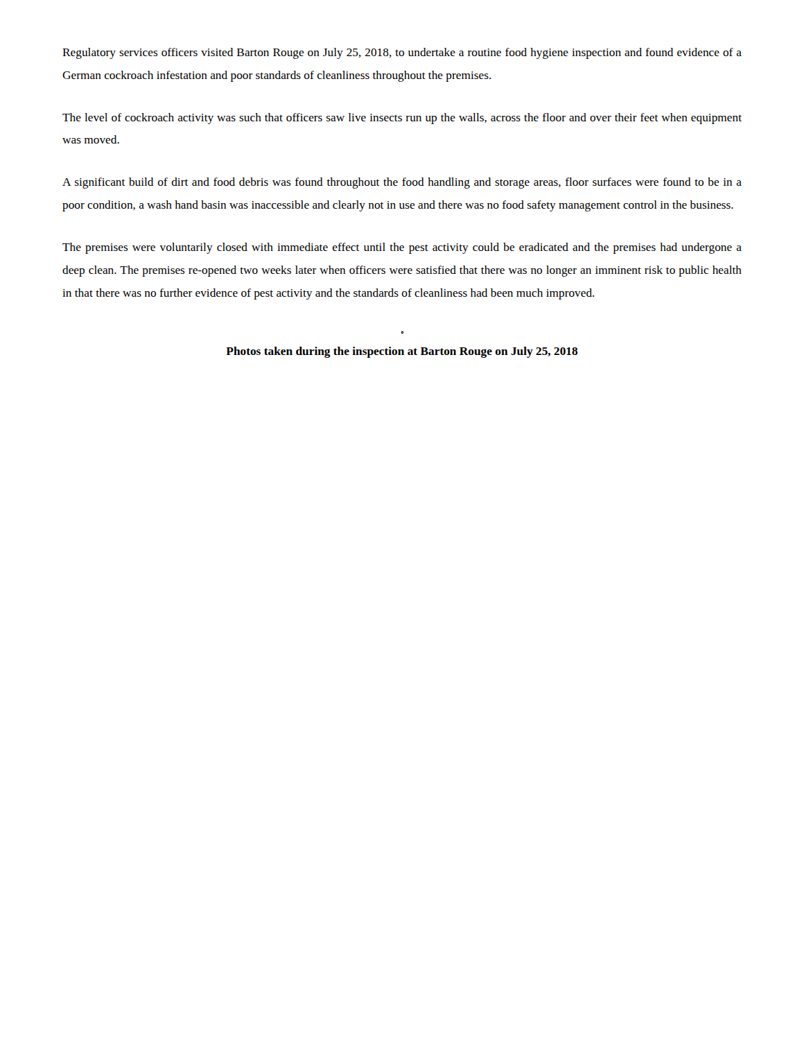Regulatory services officers visited Barton Rouge on July 25, 2018, to undertake a routine food hygiene inspection and found evidence of a German cockroach infestation and poor standards of cleanliness throughout the premises.
The level of cockroach activity was such that officers saw live insects run up the walls, across the floor and over their feet when equipment was moved.
A significant build of dirt and food debris was found throughout the food handling and storage areas, floor surfaces were found to be in a poor condition, a wash hand basin was inaccessible and clearly not in use and there was no food safety management control in the business.
The premises were voluntarily closed with immediate effect until the pest activity could be eradicated and the premises had undergone a deep clean. The premises re-opened two weeks later when officers were satisfied that there was no longer an imminent risk to public health in that there was no further evidence of pest activity and the standards of cleanliness had been much improved.
Photos taken during the inspection at Barton Rouge on July 25, 2018